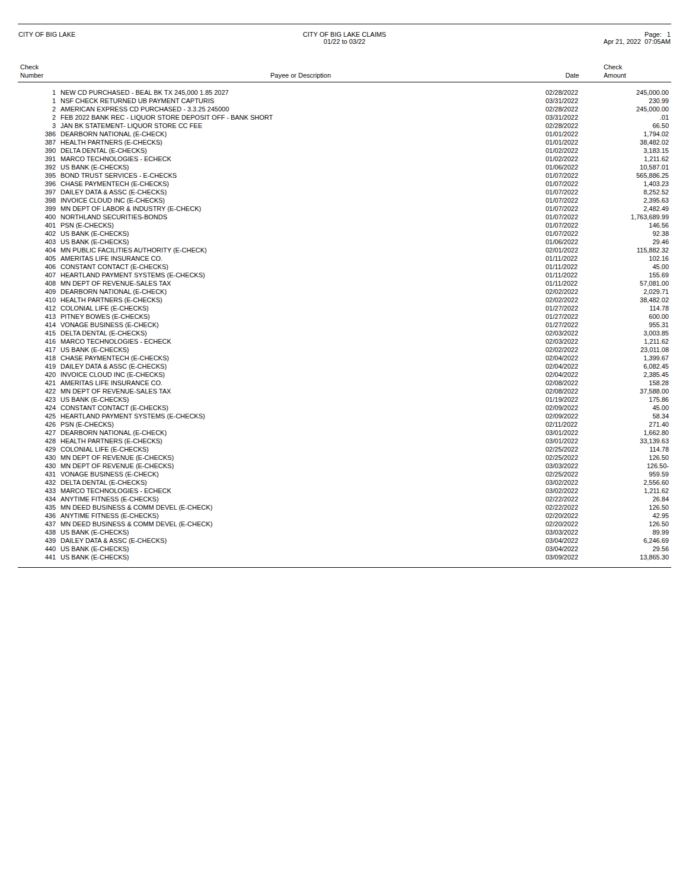| CITY OF BIG LAKE | CITY OF BIG LAKE CLAIMS 01/22 to 03/22 | Page: 1 Apr 21, 2022 07:05AM |
| Check | | | Check |
| --- | --- | --- | --- |
| Number | Payee or Description | Date | Amount |
| 1 | NEW CD PURCHASED - BEAL BK TX 245,000 1.85 2027 | 02/28/2022 | 245,000.00 |
| 1 | NSF CHECK RETURNED UB PAYMENT CAPTURIS | 03/31/2022 | 230.99 |
| 2 | AMERICAN EXPRESS CD PURCHASED - 3.3.25 245000 | 02/28/2022 | 245,000.00 |
| 2 | FEB 2022 BANK REC - LIQUOR STORE DEPOSIT OFF - BANK SHORT | 03/31/2022 | .01 |
| 3 | JAN BK STATEMENT- LIQUOR STORE CC FEE | 02/28/2022 | 66.50 |
| 386 | DEARBORN NATIONAL (E-CHECK) | 01/01/2022 | 1,794.02 |
| 387 | HEALTH PARTNERS (E-CHECKS) | 01/01/2022 | 38,482.02 |
| 390 | DELTA DENTAL (E-CHECKS) | 01/02/2022 | 3,183.15 |
| 391 | MARCO TECHNOLOGIES - ECHECK | 01/02/2022 | 1,211.62 |
| 392 | US BANK (E-CHECKS) | 01/06/2022 | 10,587.01 |
| 395 | BOND TRUST SERVICES - E-CHECKS | 01/07/2022 | 565,886.25 |
| 396 | CHASE PAYMENTECH (E-CHECKS) | 01/07/2022 | 1,403.23 |
| 397 | DAILEY DATA & ASSC (E-CHECKS) | 01/07/2022 | 8,252.52 |
| 398 | INVOICE CLOUD INC (E-CHECKS) | 01/07/2022 | 2,395.63 |
| 399 | MN DEPT OF LABOR & INDUSTRY (E-CHECK) | 01/07/2022 | 2,482.49 |
| 400 | NORTHLAND SECURITIES-BONDS | 01/07/2022 | 1,763,689.99 |
| 401 | PSN (E-CHECKS) | 01/07/2022 | 146.56 |
| 402 | US BANK (E-CHECKS) | 01/07/2022 | 92.38 |
| 403 | US BANK (E-CHECKS) | 01/06/2022 | 29.46 |
| 404 | MN PUBLIC FACILITIES AUTHORITY (E-CHECK) | 02/01/2022 | 115,882.32 |
| 405 | AMERITAS LIFE INSURANCE CO. | 01/11/2022 | 102.16 |
| 406 | CONSTANT CONTACT (E-CHECKS) | 01/11/2022 | 45.00 |
| 407 | HEARTLAND PAYMENT SYSTEMS (E-CHECKS) | 01/11/2022 | 155.69 |
| 408 | MN DEPT OF REVENUE-SALES TAX | 01/11/2022 | 57,081.00 |
| 409 | DEARBORN NATIONAL (E-CHECK) | 02/02/2022 | 2,029.71 |
| 410 | HEALTH PARTNERS (E-CHECKS) | 02/02/2022 | 38,482.02 |
| 412 | COLONIAL LIFE (E-CHECKS) | 01/27/2022 | 114.78 |
| 413 | PITNEY BOWES (E-CHECKS) | 01/27/2022 | 600.00 |
| 414 | VONAGE BUSINESS (E-CHECK) | 01/27/2022 | 955.31 |
| 415 | DELTA DENTAL (E-CHECKS) | 02/03/2022 | 3,003.85 |
| 416 | MARCO TECHNOLOGIES - ECHECK | 02/03/2022 | 1,211.62 |
| 417 | US BANK (E-CHECKS) | 02/02/2022 | 23,011.08 |
| 418 | CHASE PAYMENTECH (E-CHECKS) | 02/04/2022 | 1,399.67 |
| 419 | DAILEY DATA & ASSC (E-CHECKS) | 02/04/2022 | 6,082.45 |
| 420 | INVOICE CLOUD INC (E-CHECKS) | 02/04/2022 | 2,385.45 |
| 421 | AMERITAS LIFE INSURANCE CO. | 02/08/2022 | 158.28 |
| 422 | MN DEPT OF REVENUE-SALES TAX | 02/08/2022 | 37,588.00 |
| 423 | US BANK (E-CHECKS) | 01/19/2022 | 175.86 |
| 424 | CONSTANT CONTACT (E-CHECKS) | 02/09/2022 | 45.00 |
| 425 | HEARTLAND PAYMENT SYSTEMS (E-CHECKS) | 02/09/2022 | 58.34 |
| 426 | PSN (E-CHECKS) | 02/11/2022 | 271.40 |
| 427 | DEARBORN NATIONAL (E-CHECK) | 03/01/2022 | 1,662.80 |
| 428 | HEALTH PARTNERS (E-CHECKS) | 03/01/2022 | 33,139.63 |
| 429 | COLONIAL LIFE (E-CHECKS) | 02/25/2022 | 114.78 |
| 430 | MN DEPT OF REVENUE (E-CHECKS) | 02/25/2022 | 126.50 |
| 430 | MN DEPT OF REVENUE (E-CHECKS) | 03/03/2022 | 126.50- |
| 431 | VONAGE BUSINESS (E-CHECK) | 02/25/2022 | 959.59 |
| 432 | DELTA DENTAL (E-CHECKS) | 03/02/2022 | 2,556.60 |
| 433 | MARCO TECHNOLOGIES - ECHECK | 03/02/2022 | 1,211.62 |
| 434 | ANYTIME FITNESS (E-CHECKS) | 02/22/2022 | 26.84 |
| 435 | MN DEED BUSINESS & COMM DEVEL (E-CHECK) | 02/22/2022 | 126.50 |
| 436 | ANYTIME FITNESS (E-CHECKS) | 02/20/2022 | 42.95 |
| 437 | MN DEED BUSINESS & COMM DEVEL (E-CHECK) | 02/20/2022 | 126.50 |
| 438 | US BANK (E-CHECKS) | 03/03/2022 | 89.99 |
| 439 | DAILEY DATA & ASSC (E-CHECKS) | 03/04/2022 | 6,246.69 |
| 440 | US BANK (E-CHECKS) | 03/04/2022 | 29.56 |
| 441 | US BANK (E-CHECKS) | 03/09/2022 | 13,865.30 |